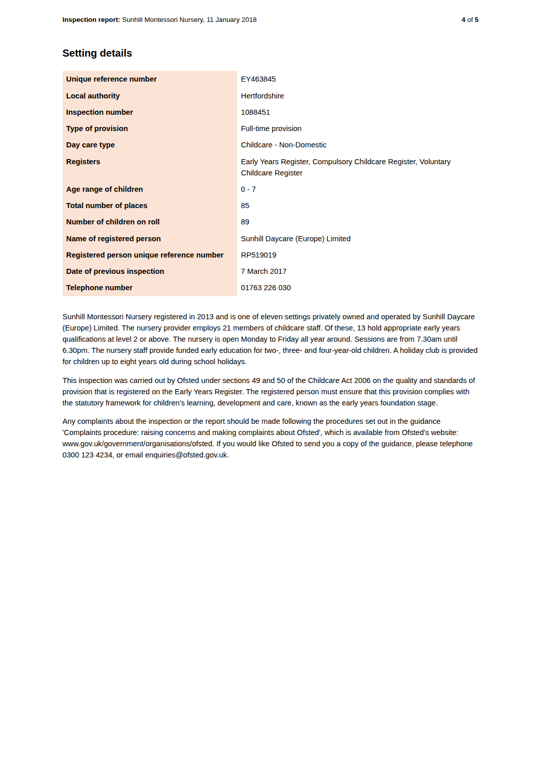Inspection report: Sunhill Montessori Nursery, 11 January 2018
4 of 5
Setting details
| Unique reference number | EY463845 |
| Local authority | Hertfordshire |
| Inspection number | 1088451 |
| Type of provision | Full-time provision |
| Day care type | Childcare - Non-Domestic |
| Registers | Early Years Register, Compulsory Childcare Register, Voluntary Childcare Register |
| Age range of children | 0 - 7 |
| Total number of places | 85 |
| Number of children on roll | 89 |
| Name of registered person | Sunhill Daycare (Europe) Limited |
| Registered person unique reference number | RP519019 |
| Date of previous inspection | 7 March 2017 |
| Telephone number | 01763 226 030 |
Sunhill Montessori Nursery registered in 2013 and is one of eleven settings privately owned and operated by Sunhill Daycare (Europe) Limited. The nursery provider employs 21 members of childcare staff. Of these, 13 hold appropriate early years qualifications at level 2 or above. The nursery is open Monday to Friday all year around. Sessions are from 7.30am until 6.30pm. The nursery staff provide funded early education for two-, three- and four-year-old children. A holiday club is provided for children up to eight years old during school holidays.
This inspection was carried out by Ofsted under sections 49 and 50 of the Childcare Act 2006 on the quality and standards of provision that is registered on the Early Years Register. The registered person must ensure that this provision complies with the statutory framework for children's learning, development and care, known as the early years foundation stage.
Any complaints about the inspection or the report should be made following the procedures set out in the guidance 'Complaints procedure: raising concerns and making complaints about Ofsted', which is available from Ofsted's website: www.gov.uk/government/organisations/ofsted. If you would like Ofsted to send you a copy of the guidance, please telephone 0300 123 4234, or email enquiries@ofsted.gov.uk.